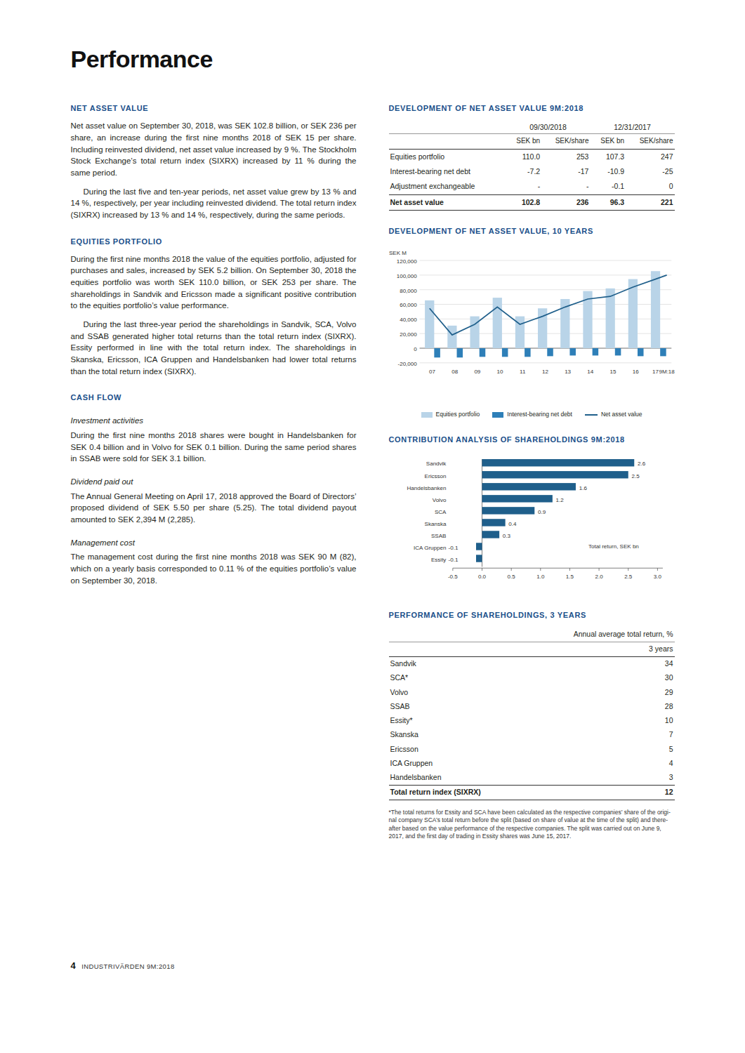Performance
Net asset value
Net asset value on September 30, 2018, was SEK 102.8 billion, or SEK 236 per share, an increase during the first nine months 2018 of SEK 15 per share. Including reinvested dividend, net asset value increased by 9 %. The Stockholm Stock Exchange’s total return index (SIXRX) increased by 11 % during the same period.
During the last five and ten-year periods, net asset value grew by 13 % and 14 %, respectively, per year including reinvested dividend. The total return index (SIXRX) increased by 13 % and 14 %, respectively, during the same periods.
Equities portfolio
During the first nine months 2018 the value of the equities portfolio, adjusted for purchases and sales, increased by SEK 5.2 billion. On September 30, 2018 the equities portfolio was worth SEK 110.0 billion, or SEK 253 per share. The shareholdings in Sandvik and Ericsson made a significant positive contribution to the equities portfolio’s value performance.
During the last three-year period the shareholdings in Sandvik, SCA, Volvo and SSAB generated higher total returns than the total return index (SIXRX). Essity performed in line with the total return index. The shareholdings in Skanska, Ericsson, ICA Gruppen and Handelsbanken had lower total returns than the total return index (SIXRX).
Cash flow
Investment activities
During the first nine months 2018 shares were bought in Handelsbanken for SEK 0.4 billion and in Volvo for SEK 0.1 billion. During the same period shares in SSAB were sold for SEK 3.1 billion.
Dividend paid out
The Annual General Meeting on April 17, 2018 approved the Board of Directors’ proposed dividend of SEK 5.50 per share (5.25). The total dividend payout amounted to SEK 2,394 M (2,285).
Management cost
The management cost during the first nine months 2018 was SEK 90 M (82), which on a yearly basis corresponded to 0.11 % of the equities portfolio’s value on September 30, 2018.
Development of net asset value 9M:2018
| | 09/30/2018 | 12/31/2017 |
| --- | --- | --- |
| | SEK bn | SEK/share | SEK bn | SEK/share |
| Equities portfolio | 110.0 | 253 | 107.3 | 247 |
| Interest-bearing net debt | -7.2 | -17 | -10.9 | -25 |
| Adjustment exchangeable | - | - | -0.1 | 0 |
| Net asset value | 102.8 | 236 | 96.3 | 221 |
Development of net asset value, 10 years
SEK M 120,000 100,000 80,000 60,000 40,000 20,000 0 -20,000 07 08 09 10 11 12 13 14 15 16 17 9M:18
Equities portfolio Interest-bearing net debt Net asset value
Contribution analysis of shareholdings 9M:2018
Sandvik Ericsson Handelsbanken Volvo SCA Skanska SSAB ICA Gruppen Essity 2.6 2.5 1.6 1.2 0.9 0.4 0.3 -0.1 -0.1 -0.5 0.0 0.5 1.0 1.5 2.0 2.5 3.0 Total return, SEK bn
Performance of shareholdings, 3 years
| | Annual average total return, % |
| --- | --- |
| | 3 years |
| Sandvik | 34 |
| SCA* | 30 |
| Volvo | 29 |
| SSAB | 28 |
| Essity* | 10 |
| Skanska | 7 |
| Ericsson | 5 |
| ICA Gruppen | 4 |
| Handelsbanken | 3 |
| Total return index (SIXRX) | 12 |
*The total returns for Essity and SCA have been calculated as the respective companies’ share of the original company SCA’s total return before the split (based on share of value at the time of the split) and thereafter based on the value performance of the respective companies. The split was carried out on June 9, 2017, and the first day of trading in Essity shares was June 15, 2017.
4 INDUSTRIVÄRDEN 9M:2018